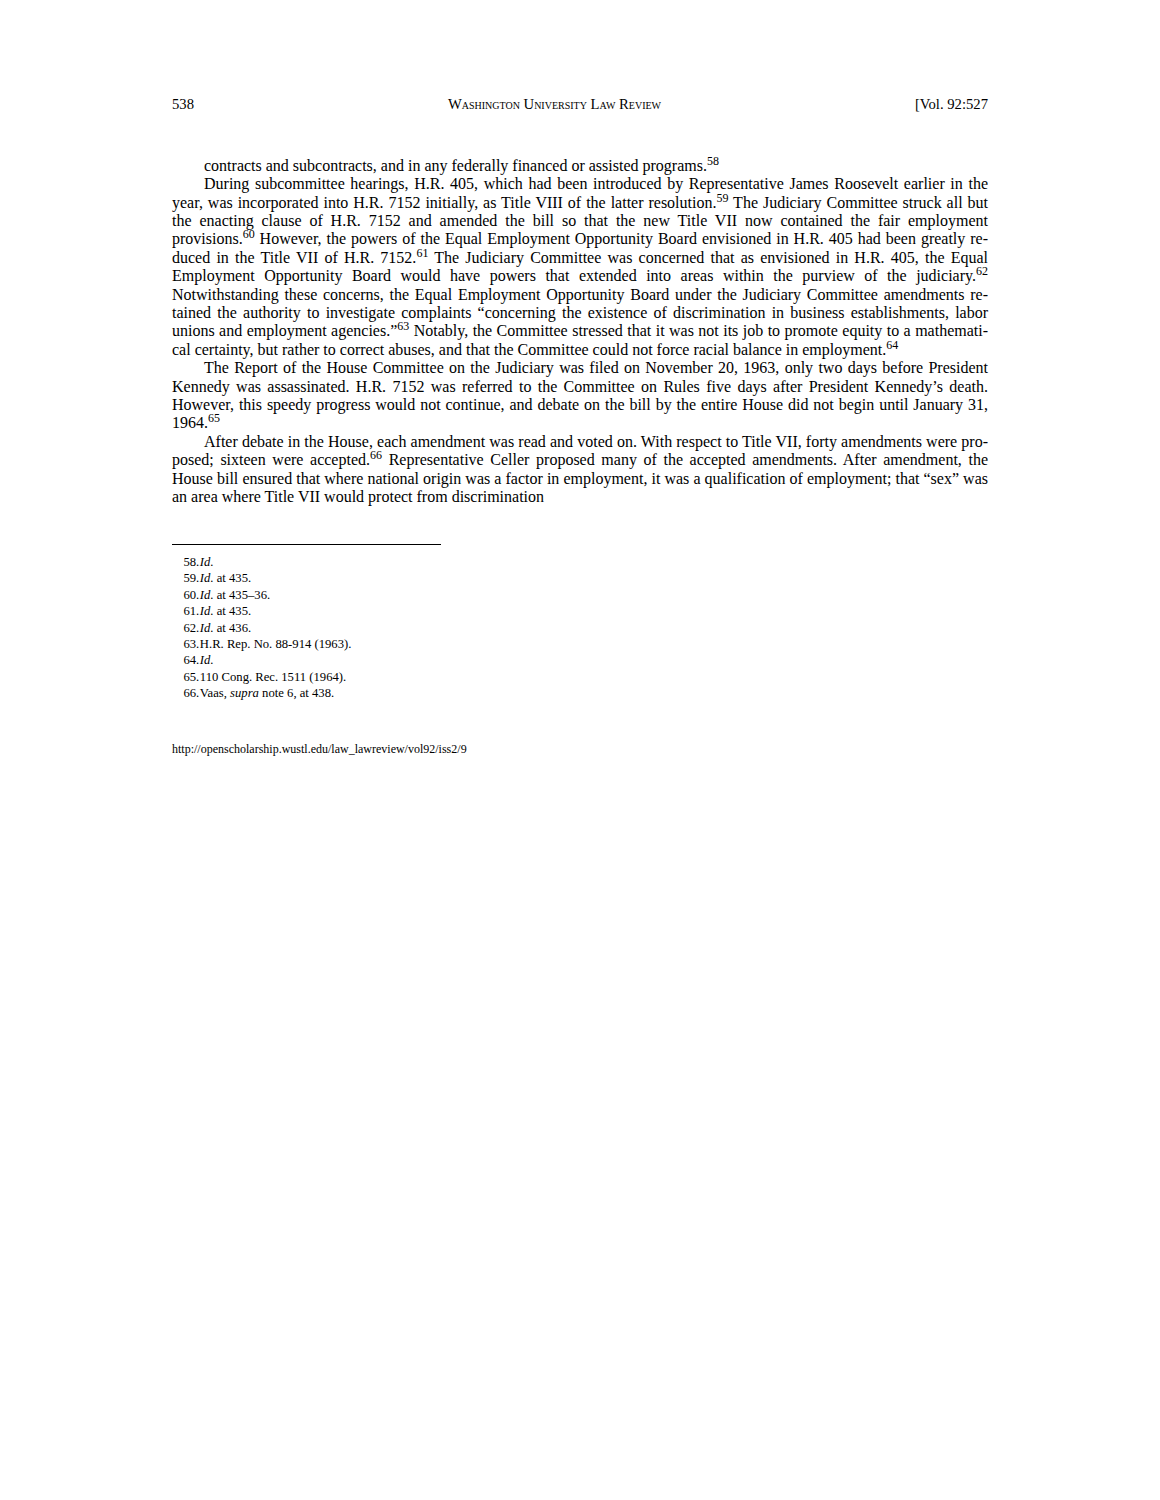538 Washington University Law Review [Vol. 92:527
contracts and subcontracts, and in any federally financed or assisted programs.58
During subcommittee hearings, H.R. 405, which had been introduced by Representative James Roosevelt earlier in the year, was incorporated into H.R. 7152 initially, as Title VIII of the latter resolution.59 The Judiciary Committee struck all but the enacting clause of H.R. 7152 and amended the bill so that the new Title VII now contained the fair employment provisions.60 However, the powers of the Equal Employment Opportunity Board envisioned in H.R. 405 had been greatly reduced in the Title VII of H.R. 7152.61 The Judiciary Committee was concerned that as envisioned in H.R. 405, the Equal Employment Opportunity Board would have powers that extended into areas within the purview of the judiciary.62 Notwithstanding these concerns, the Equal Employment Opportunity Board under the Judiciary Committee amendments retained the authority to investigate complaints “concerning the existence of discrimination in business establishments, labor unions and employment agencies.”63 Notably, the Committee stressed that it was not its job to promote equity to a mathematical certainty, but rather to correct abuses, and that the Committee could not force racial balance in employment.64
The Report of the House Committee on the Judiciary was filed on November 20, 1963, only two days before President Kennedy was assassinated. H.R. 7152 was referred to the Committee on Rules five days after President Kennedy’s death. However, this speedy progress would not continue, and debate on the bill by the entire House did not begin until January 31, 1964.65
After debate in the House, each amendment was read and voted on. With respect to Title VII, forty amendments were proposed; sixteen were accepted.66 Representative Celler proposed many of the accepted amendments. After amendment, the House bill ensured that where national origin was a factor in employment, it was a qualification of employment; that “sex” was an area where Title VII would protect from discrimination
58. Id.
59. Id. at 435.
60. Id. at 435–36.
61. Id. at 435.
62. Id. at 436.
63. H.R. Rep. No. 88-914 (1963).
64. Id.
65. 110 Cong. Rec. 1511 (1964).
66. Vaas, supra note 6, at 438.
http://openscholarship.wustl.edu/law_lawreview/vol92/iss2/9